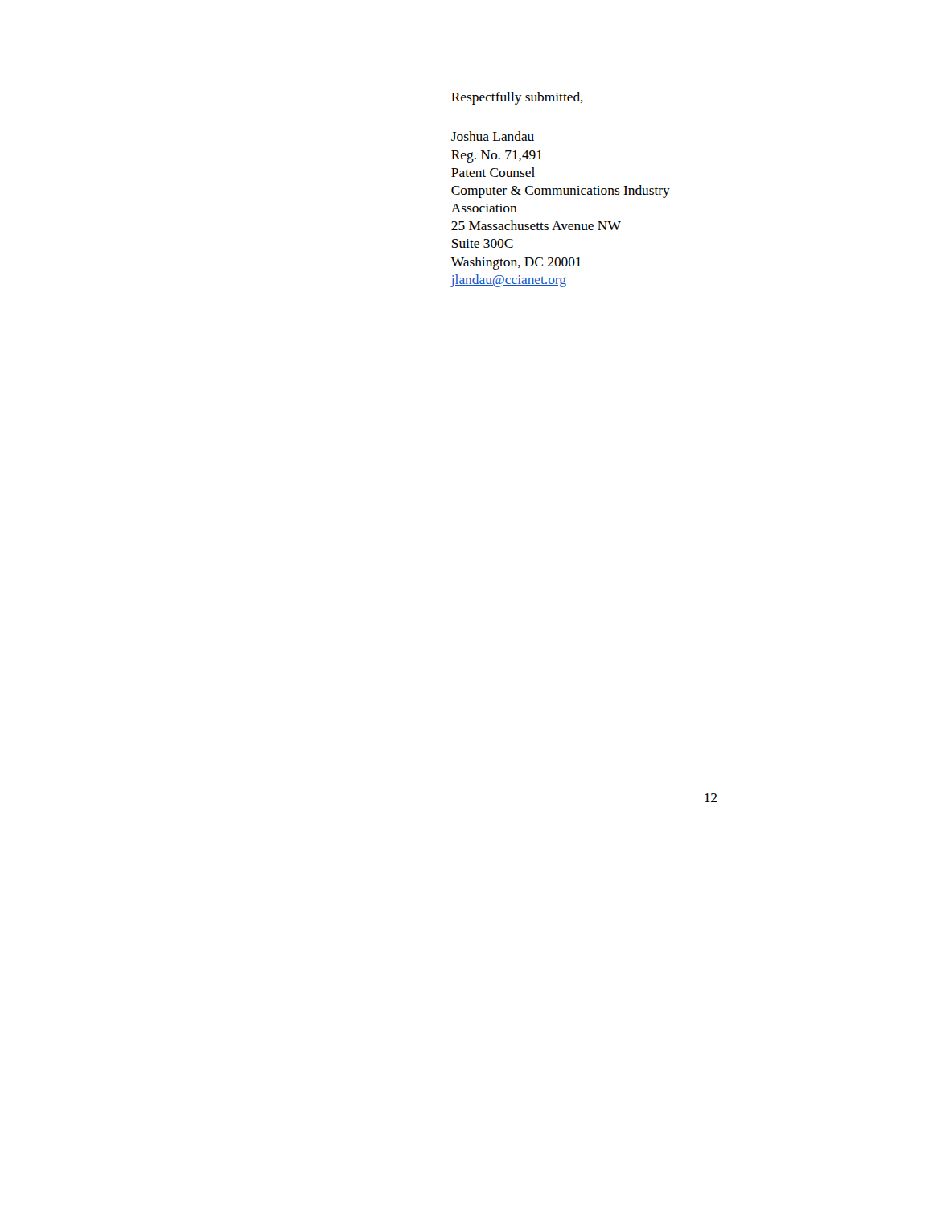Respectfully submitted,
Joshua Landau
Reg. No. 71,491
Patent Counsel
Computer & Communications Industry Association
25 Massachusetts Avenue NW
Suite 300C
Washington, DC 20001
jlandau@ccianet.org
12